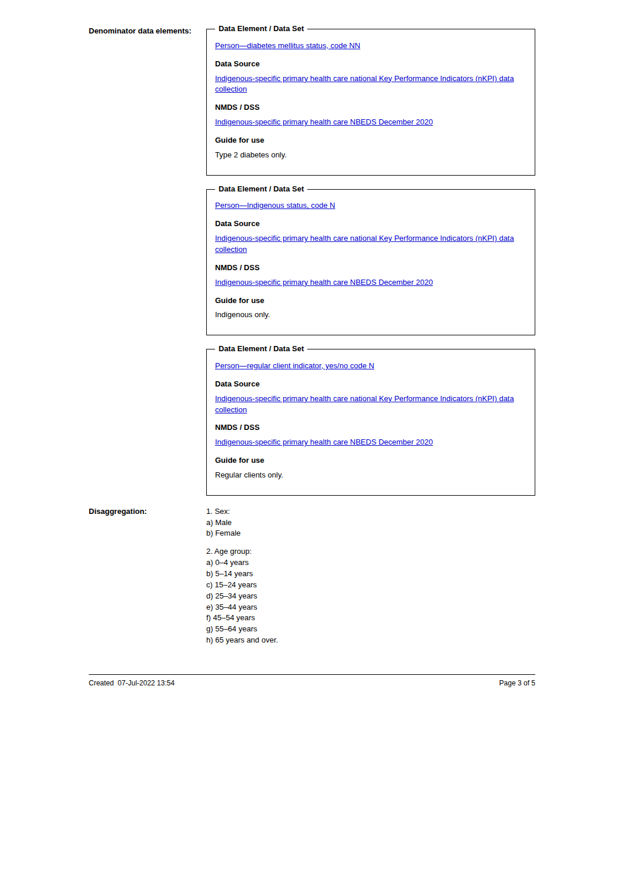Denominator data elements:
Data Element / Data Set
Person—diabetes mellitus status, code NN
Data Source
Indigenous-specific primary health care national Key Performance Indicators (nKPI) data collection
NMDS / DSS
Indigenous-specific primary health care NBEDS December 2020
Guide for use
Type 2 diabetes only.
Data Element / Data Set
Person—Indigenous status, code N
Data Source
Indigenous-specific primary health care national Key Performance Indicators (nKPI) data collection
NMDS / DSS
Indigenous-specific primary health care NBEDS December 2020
Guide for use
Indigenous only.
Data Element / Data Set
Person—regular client indicator, yes/no code N
Data Source
Indigenous-specific primary health care national Key Performance Indicators (nKPI) data collection
NMDS / DSS
Indigenous-specific primary health care NBEDS December 2020
Guide for use
Regular clients only.
Disaggregation:
1. Sex:
a) Male
b) Female
2. Age group:
a) 0–4 years
b) 5–14 years
c) 15–24 years
d) 25–34 years
e) 35–44 years
f) 45–54 years
g) 55–64 years
h) 65 years and over.
Created 07-Jul-2022 13:54
Page 3 of 5